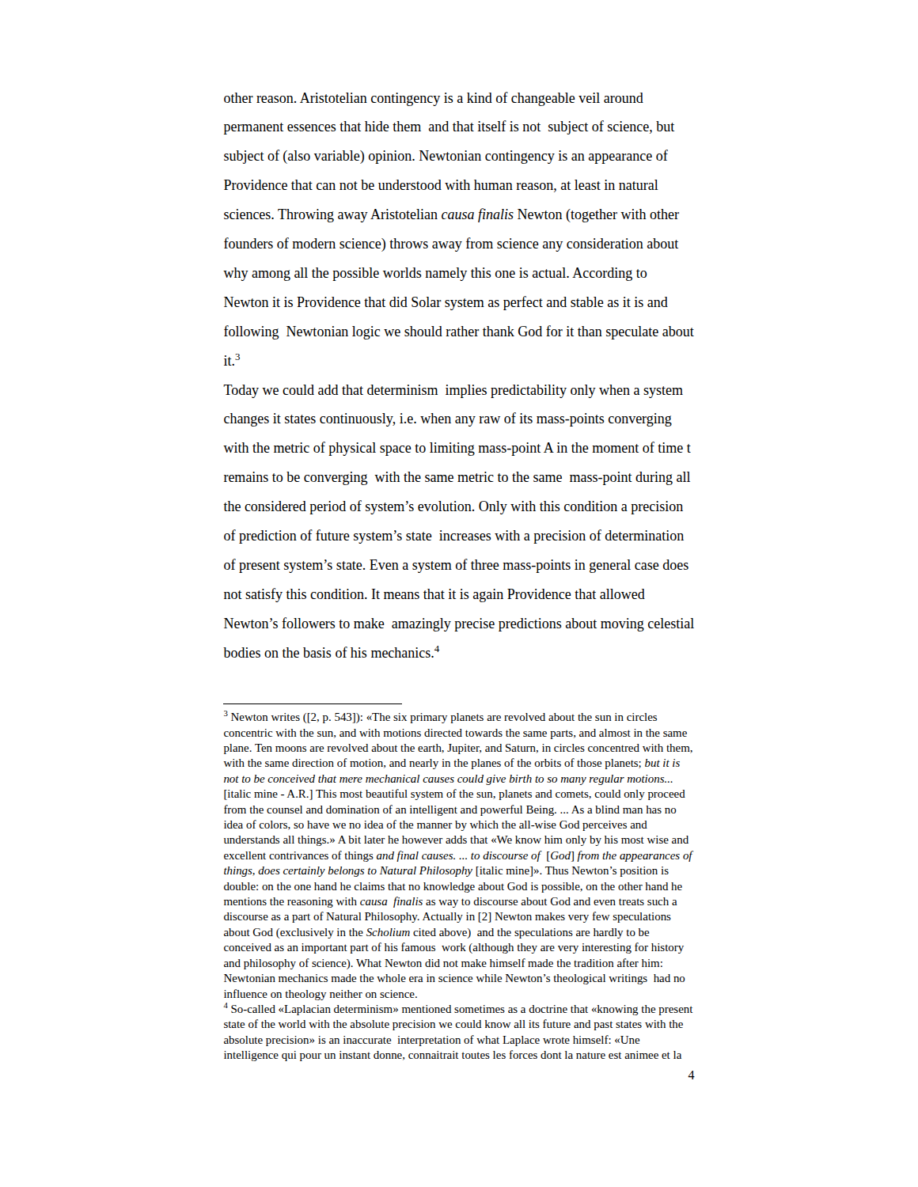other reason. Aristotelian contingency is a kind of changeable veil around permanent essences that hide them and that itself is not subject of science, but subject of (also variable) opinion. Newtonian contingency is an appearance of Providence that can not be understood with human reason, at least in natural sciences. Throwing away Aristotelian causa finalis Newton (together with other founders of modern science) throws away from science any consideration about why among all the possible worlds namely this one is actual. According to Newton it is Providence that did Solar system as perfect and stable as it is and following Newtonian logic we should rather thank God for it than speculate about it.3
Today we could add that determinism implies predictability only when a system changes it states continuously, i.e. when any raw of its mass-points converging with the metric of physical space to limiting mass-point A in the moment of time t remains to be converging with the same metric to the same mass-point during all the considered period of system’s evolution. Only with this condition a precision of prediction of future system’s state increases with a precision of determination of present system’s state. Even a system of three mass-points in general case does not satisfy this condition. It means that it is again Providence that allowed Newton’s followers to make amazingly precise predictions about moving celestial bodies on the basis of his mechanics.4
3 Newton writes ([2, p. 543]): «The six primary planets are revolved about the sun in circles concentric with the sun, and with motions directed towards the same parts, and almost in the same plane. Ten moons are revolved about the earth, Jupiter, and Saturn, in circles concentred with them, with the same direction of motion, and nearly in the planes of the orbits of those planets; but it is not to be conceived that mere mechanical causes could give birth to so many regular motions...[italic mine - A.R.] This most beautiful system of the sun, planets and comets, could only proceed from the counsel and domination of an intelligent and powerful Being. ... As a blind man has no idea of colors, so have we no idea of the manner by which the all-wise God perceives and understands all things.» A bit later he however adds that «We know him only by his most wise and excellent contrivances of things and final causes. ... to discourse of [God] from the appearances of things, does certainly belongs to Natural Philosophy [italic mine]». Thus Newton’s position is double: on the one hand he claims that no knowledge about God is possible, on the other hand he mentions the reasoning with causa finalis as way to discourse about God and even treats such a discourse as a part of Natural Philosophy. Actually in [2] Newton makes very few speculations about God (exclusively in the Scholium cited above) and the speculations are hardly to be conceived as an important part of his famous work (although they are very interesting for history and philosophy of science). What Newton did not make himself made the tradition after him: Newtonian mechanics made the whole era in science while Newton’s theological writings had no influence on theology neither on science.
4 So-called «Laplacian determinism» mentioned sometimes as a doctrine that «knowing the present state of the world with the absolute precision we could know all its future and past states with the absolute precision» is an inaccurate interpretation of what Laplace wrote himself: «Une intelligence qui pour un instant donne, connaitrait toutes les forces dont la nature est animee et la
4